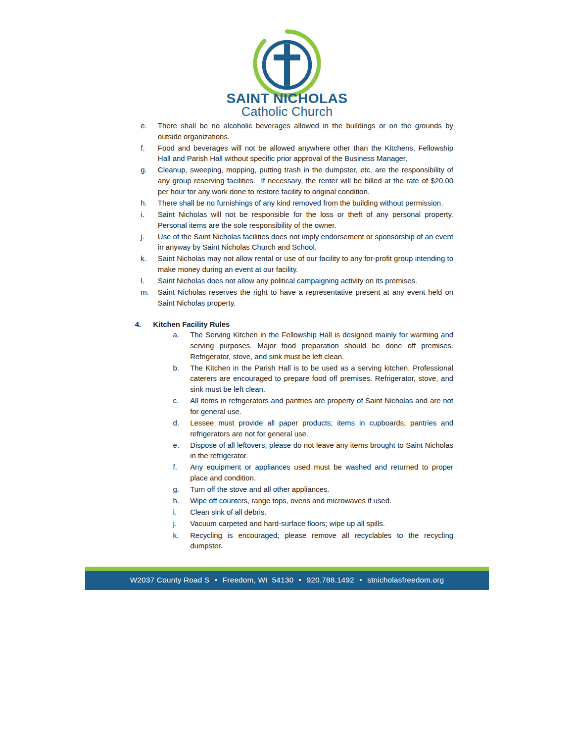SAINT NICHOLAS
Catholic Church
e. There shall be no alcoholic beverages allowed in the buildings or on the grounds by outside organizations.
f. Food and beverages will not be allowed anywhere other than the Kitchens, Fellowship Hall and Parish Hall without specific prior approval of the Business Manager.
g. Cleanup, sweeping, mopping, putting trash in the dumpster, etc. are the responsibility of any group reserving facilities. If necessary, the renter will be billed at the rate of $20.00 per hour for any work done to restore facility to original condition.
h. There shall be no furnishings of any kind removed from the building without permission.
i. Saint Nicholas will not be responsible for the loss or theft of any personal property. Personal items are the sole responsibility of the owner.
j. Use of the Saint Nicholas facilities does not imply endorsement or sponsorship of an event in anyway by Saint Nicholas Church and School.
k. Saint Nicholas may not allow rental or use of our facility to any for-profit group intending to make money during an event at our facility.
l. Saint Nicholas does not allow any political campaigning activity on its premises.
m. Saint Nicholas reserves the right to have a representative present at any event held on Saint Nicholas property.
4. Kitchen Facility Rules
a. The Serving Kitchen in the Fellowship Hall is designed mainly for warming and serving purposes. Major food preparation should be done off premises. Refrigerator, stove, and sink must be left clean.
b. The Kitchen in the Parish Hall is to be used as a serving kitchen. Professional caterers are encouraged to prepare food off premises. Refrigerator, stove, and sink must be left clean.
c. All items in refrigerators and pantries are property of Saint Nicholas and are not for general use.
d. Lessee must provide all paper products; items in cupboards, pantries and refrigerators are not for general use.
e. Dispose of all leftovers; please do not leave any items brought to Saint Nicholas in the refrigerator.
f. Any equipment or appliances used must be washed and returned to proper place and condition.
g. Turn off the stove and all other appliances.
h. Wipe off counters, range tops, ovens and microwaves if used.
i. Clean sink of all debris.
j. Vacuum carpeted and hard-surface floors; wipe up all spills.
k. Recycling is encouraged; please remove all recyclables to the recycling dumpster.
W2037 County Road S • Freedom, WI 54130 • 920.788.1492 • stnicholasfreedom.org